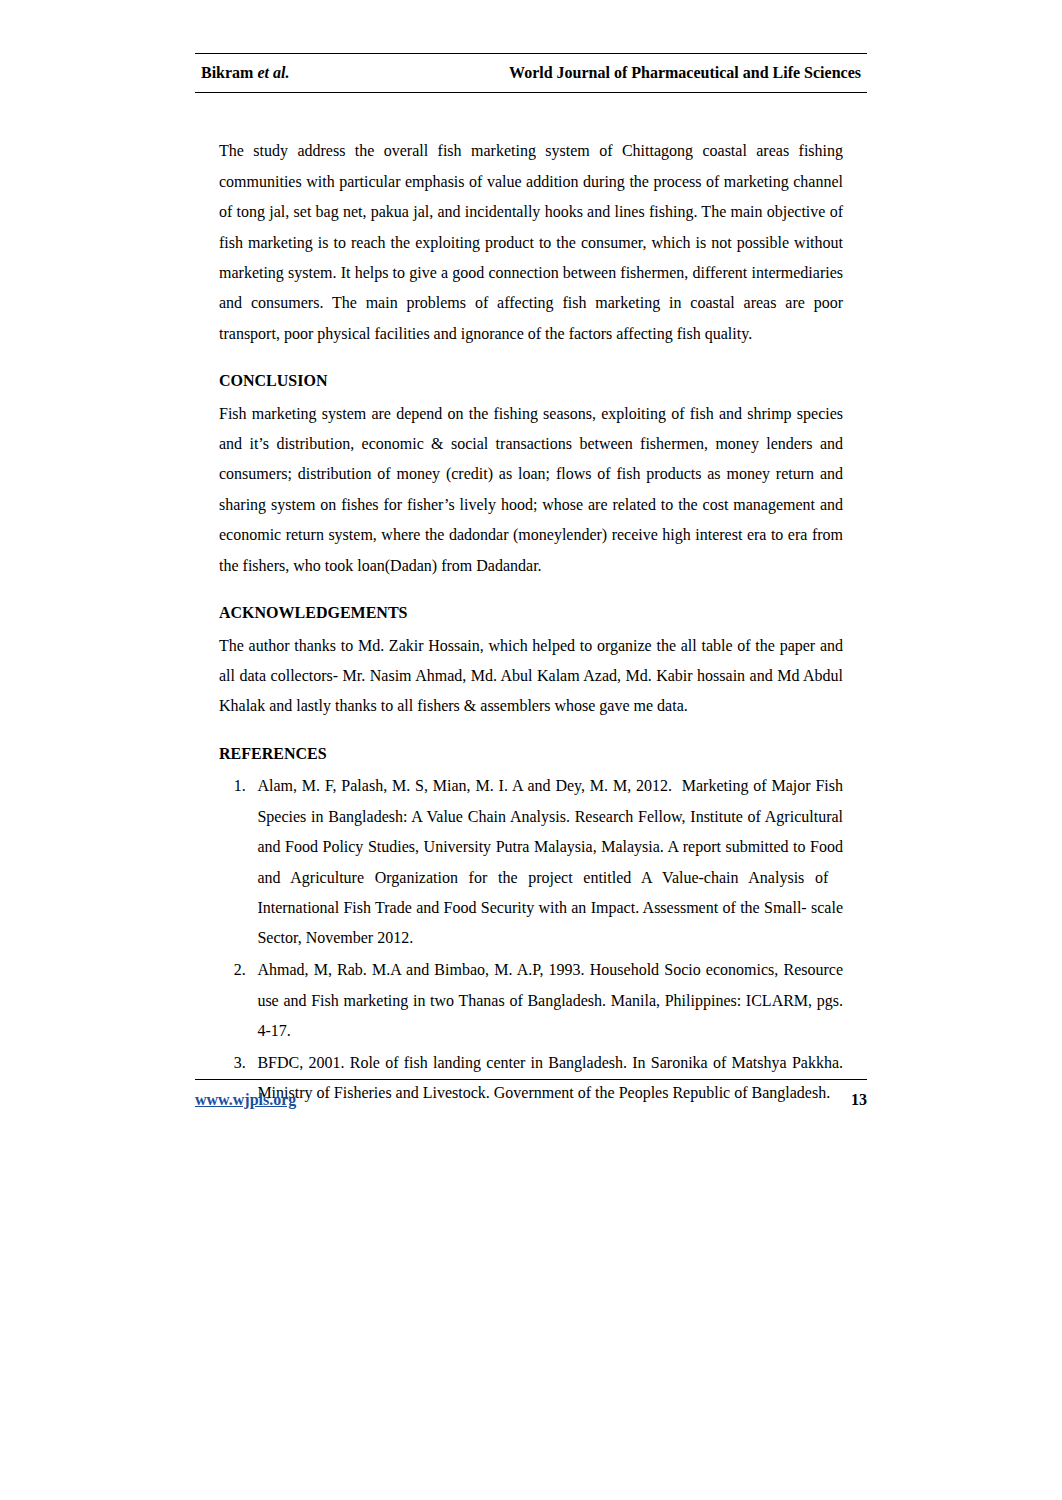Bikram et al.
World Journal of Pharmaceutical and Life Sciences
The study address the overall fish marketing system of Chittagong coastal areas fishing communities with particular emphasis of value addition during the process of marketing channel of tong jal, set bag net, pakua jal, and incidentally hooks and lines fishing. The main objective of fish marketing is to reach the exploiting product to the consumer, which is not possible without marketing system. It helps to give a good connection between fishermen, different intermediaries and consumers. The main problems of affecting fish marketing in coastal areas are poor transport, poor physical facilities and ignorance of the factors affecting fish quality.
Conclusion
Fish marketing system are depend on the fishing seasons, exploiting of fish and shrimp species and it’s distribution, economic & social transactions between fishermen, money lenders and consumers; distribution of money (credit) as loan; flows of fish products as money return and sharing system on fishes for fisher’s lively hood; whose are related to the cost management and economic return system, where the dadondar (moneylender) receive high interest era to era from the fishers, who took loan(Dadan) from Dadandar.
Acknowledgements
The author thanks to Md. Zakir Hossain, which helped to organize the all table of the paper and all data collectors- Mr. Nasim Ahmad, Md. Abul Kalam Azad, Md. Kabir hossain and Md Abdul Khalak and lastly thanks to all fishers & assemblers whose gave me data.
References
Alam, M. F, Palash, M. S, Mian, M. I. A and Dey, M. M, 2012. Marketing of Major Fish Species in Bangladesh: A Value Chain Analysis. Research Fellow, Institute of Agricultural and Food Policy Studies, University Putra Malaysia, Malaysia. A report submitted to Food and Agriculture Organization for the project entitled A Value-chain Analysis of International Fish Trade and Food Security with an Impact. Assessment of the Small- scale Sector, November 2012.
Ahmad, M, Rab. M.A and Bimbao, M. A.P, 1993. Household Socio economics, Resource use and Fish marketing in two Thanas of Bangladesh. Manila, Philippines: ICLARM, pgs. 4-17.
BFDC, 2001. Role of fish landing center in Bangladesh. In Saronika of Matshya Pakkha. Ministry of Fisheries and Livestock. Government of the Peoples Republic of Bangladesh.
www.wjpls.org 13